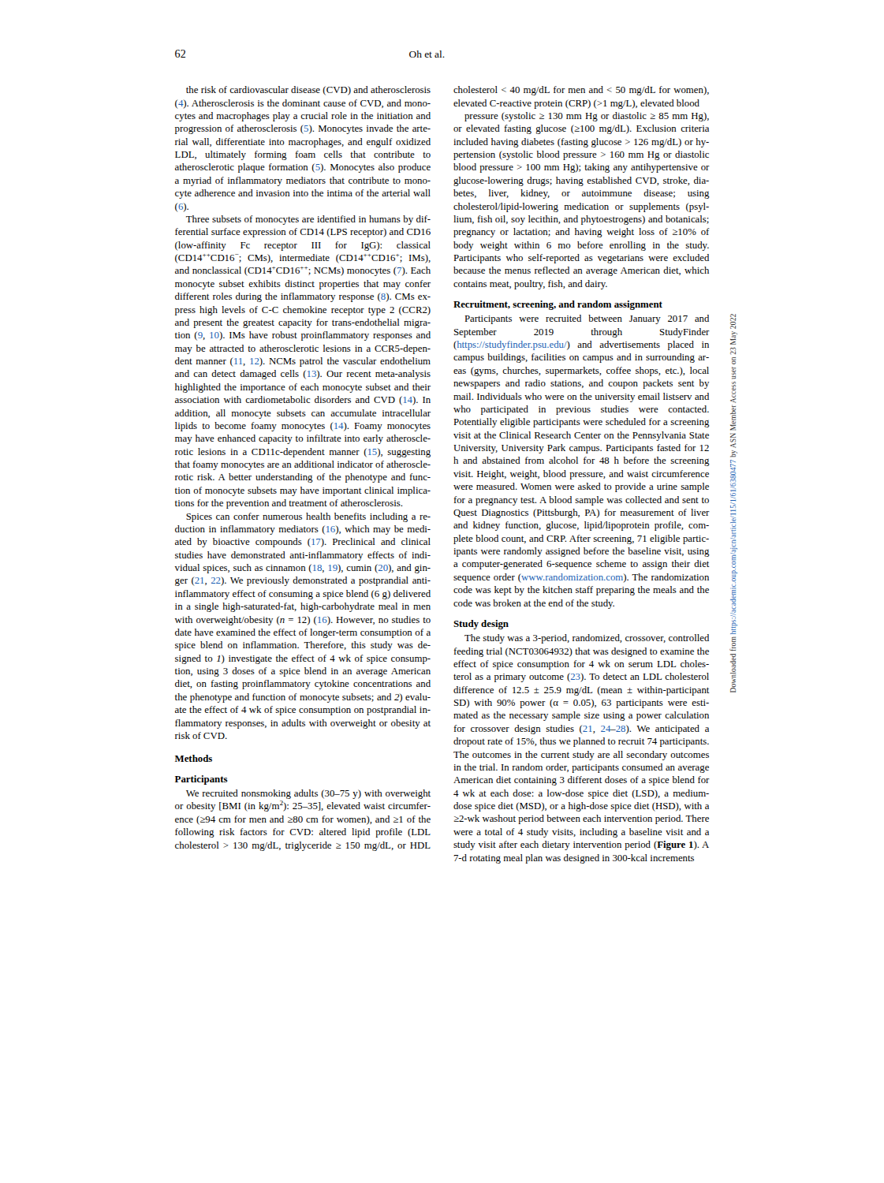62
Oh et al.
Downloaded from https://academic.oup.com/ajcn/article/115/1/61/6380477 by ASN Member Access user on 23 May 2022
the risk of cardiovascular disease (CVD) and atherosclerosis (4). Atherosclerosis is the dominant cause of CVD, and monocytes and macrophages play a crucial role in the initiation and progression of atherosclerosis (5). Monocytes invade the arterial wall, differentiate into macrophages, and engulf oxidized LDL, ultimately forming foam cells that contribute to atherosclerotic plaque formation (5). Monocytes also produce a myriad of inflammatory mediators that contribute to monocyte adherence and invasion into the intima of the arterial wall (6).
Three subsets of monocytes are identified in humans by differential surface expression of CD14 (LPS receptor) and CD16 (low-affinity Fc receptor III for IgG): classical (CD14++CD16−; CMs), intermediate (CD14++CD16+; IMs), and nonclassical (CD14+CD16++; NCMs) monocytes (7). Each monocyte subset exhibits distinct properties that may confer different roles during the inflammatory response (8). CMs express high levels of C-C chemokine receptor type 2 (CCR2) and present the greatest capacity for trans-endothelial migration (9, 10). IMs have robust proinflammatory responses and may be attracted to atherosclerotic lesions in a CCR5-dependent manner (11, 12). NCMs patrol the vascular endothelium and can detect damaged cells (13). Our recent meta-analysis highlighted the importance of each monocyte subset and their association with cardiometabolic disorders and CVD (14). In addition, all monocyte subsets can accumulate intracellular lipids to become foamy monocytes (14). Foamy monocytes may have enhanced capacity to infiltrate into early atherosclerotic lesions in a CD11c-dependent manner (15), suggesting that foamy monocytes are an additional indicator of atherosclerotic risk. A better understanding of the phenotype and function of monocyte subsets may have important clinical implications for the prevention and treatment of atherosclerosis.
Spices can confer numerous health benefits including a reduction in inflammatory mediators (16), which may be mediated by bioactive compounds (17). Preclinical and clinical studies have demonstrated anti-inflammatory effects of individual spices, such as cinnamon (18, 19), cumin (20), and ginger (21, 22). We previously demonstrated a postprandial anti-inflammatory effect of consuming a spice blend (6 g) delivered in a single high-saturated-fat, high-carbohydrate meal in men with overweight/obesity (n = 12) (16). However, no studies to date have examined the effect of longer-term consumption of a spice blend on inflammation. Therefore, this study was designed to 1) investigate the effect of 4 wk of spice consumption, using 3 doses of a spice blend in an average American diet, on fasting proinflammatory cytokine concentrations and the phenotype and function of monocyte subsets; and 2) evaluate the effect of 4 wk of spice consumption on postprandial inflammatory responses, in adults with overweight or obesity at risk of CVD.
Methods
Participants
We recruited nonsmoking adults (30–75 y) with overweight or obesity [BMI (in kg/m2): 25–35], elevated waist circumference (≥94 cm for men and ≥80 cm for women), and ≥1 of the following risk factors for CVD: altered lipid profile (LDL cholesterol > 130 mg/dL, triglyceride ≥ 150 mg/dL, or HDL cholesterol < 40 mg/dL for men and < 50 mg/dL for women), elevated C-reactive protein (CRP) (>1 mg/L), elevated blood
pressure (systolic ≥ 130 mm Hg or diastolic ≥ 85 mm Hg), or elevated fasting glucose (≥100 mg/dL). Exclusion criteria included having diabetes (fasting glucose > 126 mg/dL) or hypertension (systolic blood pressure > 160 mm Hg or diastolic blood pressure > 100 mm Hg); taking any antihypertensive or glucose-lowering drugs; having established CVD, stroke, diabetes, liver, kidney, or autoimmune disease; using cholesterol/lipid-lowering medication or supplements (psyllium, fish oil, soy lecithin, and phytoestrogens) and botanicals; pregnancy or lactation; and having weight loss of ≥10% of body weight within 6 mo before enrolling in the study. Participants who self-reported as vegetarians were excluded because the menus reflected an average American diet, which contains meat, poultry, fish, and dairy.
Recruitment, screening, and random assignment
Participants were recruited between January 2017 and September 2019 through StudyFinder (https://studyfinder.psu.edu/) and advertisements placed in campus buildings, facilities on campus and in surrounding areas (gyms, churches, supermarkets, coffee shops, etc.), local newspapers and radio stations, and coupon packets sent by mail. Individuals who were on the university email listserv and who participated in previous studies were contacted. Potentially eligible participants were scheduled for a screening visit at the Clinical Research Center on the Pennsylvania State University, University Park campus. Participants fasted for 12 h and abstained from alcohol for 48 h before the screening visit. Height, weight, blood pressure, and waist circumference were measured. Women were asked to provide a urine sample for a pregnancy test. A blood sample was collected and sent to Quest Diagnostics (Pittsburgh, PA) for measurement of liver and kidney function, glucose, lipid/lipoprotein profile, complete blood count, and CRP. After screening, 71 eligible participants were randomly assigned before the baseline visit, using a computer-generated 6-sequence scheme to assign their diet sequence order (www.randomization.com). The randomization code was kept by the kitchen staff preparing the meals and the code was broken at the end of the study.
Study design
The study was a 3-period, randomized, crossover, controlled feeding trial (NCT03064932) that was designed to examine the effect of spice consumption for 4 wk on serum LDL cholesterol as a primary outcome (23). To detect an LDL cholesterol difference of 12.5 ± 25.9 mg/dL (mean ± within-participant SD) with 90% power (α = 0.05), 63 participants were estimated as the necessary sample size using a power calculation for crossover design studies (21, 24–28). We anticipated a dropout rate of 15%, thus we planned to recruit 74 participants. The outcomes in the current study are all secondary outcomes in the trial. In random order, participants consumed an average American diet containing 3 different doses of a spice blend for 4 wk at each dose: a low-dose spice diet (LSD), a medium-dose spice diet (MSD), or a high-dose spice diet (HSD), with a ≥2-wk washout period between each intervention period. There were a total of 4 study visits, including a baseline visit and a study visit after each dietary intervention period (Figure 1). A 7-d rotating meal plan was designed in 300-kcal increments